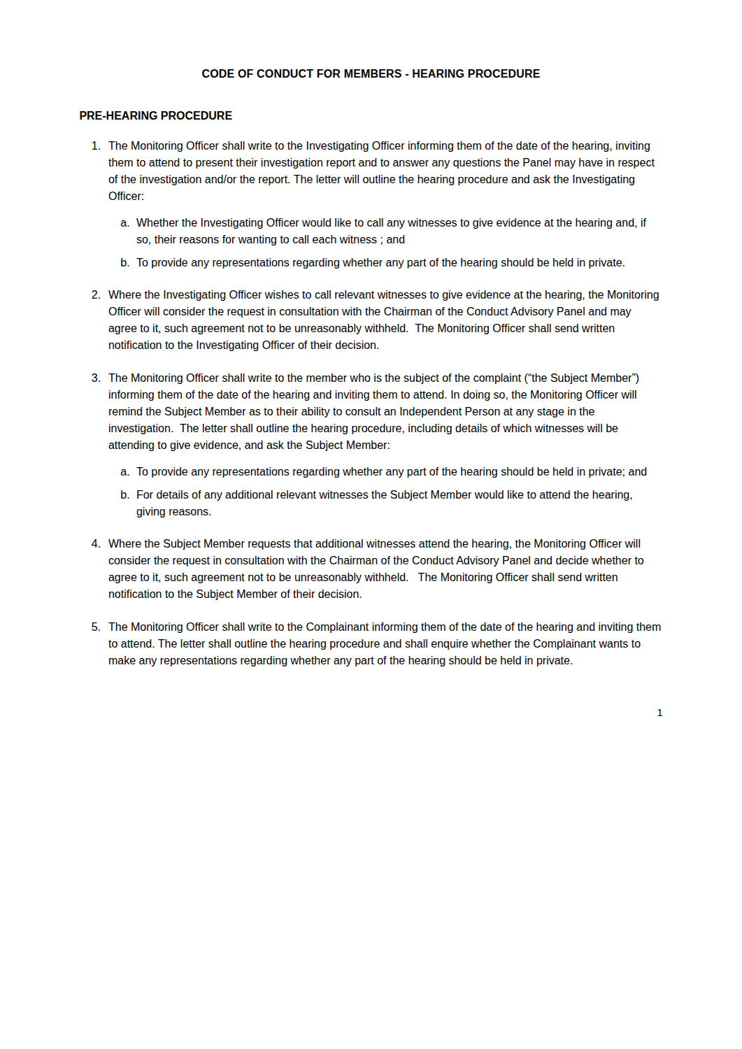CODE OF CONDUCT FOR MEMBERS - HEARING PROCEDURE
PRE-HEARING PROCEDURE
The Monitoring Officer shall write to the Investigating Officer informing them of the date of the hearing, inviting them to attend to present their investigation report and to answer any questions the Panel may have in respect of the investigation and/or the report. The letter will outline the hearing procedure and ask the Investigating Officer:
Whether the Investigating Officer would like to call any witnesses to give evidence at the hearing and, if so, their reasons for wanting to call each witness ; and
To provide any representations regarding whether any part of the hearing should be held in private.
Where the Investigating Officer wishes to call relevant witnesses to give evidence at the hearing, the Monitoring Officer will consider the request in consultation with the Chairman of the Conduct Advisory Panel and may agree to it, such agreement not to be unreasonably withheld. The Monitoring Officer shall send written notification to the Investigating Officer of their decision.
The Monitoring Officer shall write to the member who is the subject of the complaint (“the Subject Member”) informing them of the date of the hearing and inviting them to attend. In doing so, the Monitoring Officer will remind the Subject Member as to their ability to consult an Independent Person at any stage in the investigation. The letter shall outline the hearing procedure, including details of which witnesses will be attending to give evidence, and ask the Subject Member:
To provide any representations regarding whether any part of the hearing should be held in private; and
For details of any additional relevant witnesses the Subject Member would like to attend the hearing, giving reasons.
Where the Subject Member requests that additional witnesses attend the hearing, the Monitoring Officer will consider the request in consultation with the Chairman of the Conduct Advisory Panel and decide whether to agree to it, such agreement not to be unreasonably withheld. The Monitoring Officer shall send written notification to the Subject Member of their decision.
The Monitoring Officer shall write to the Complainant informing them of the date of the hearing and inviting them to attend. The letter shall outline the hearing procedure and shall enquire whether the Complainant wants to make any representations regarding whether any part of the hearing should be held in private.
1